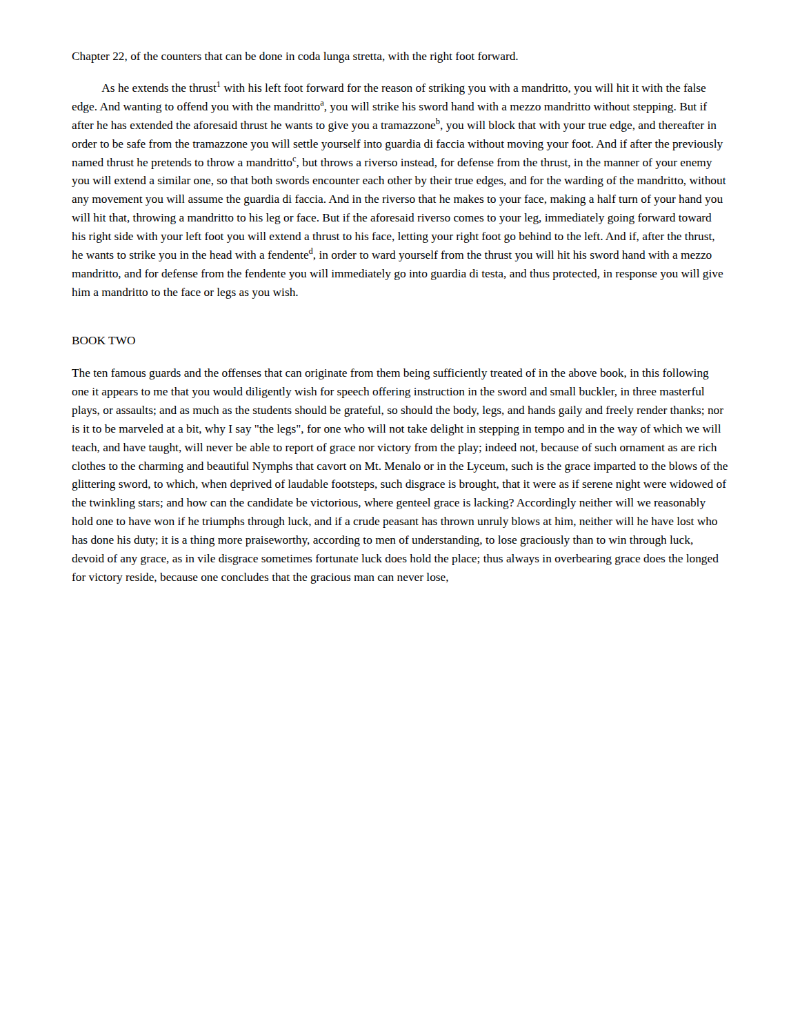Chapter 22, of the counters that can be done in coda lunga stretta, with the right foot forward.
As he extends the thrust1 with his left foot forward for the reason of striking you with a mandritto, you will hit it with the false edge. And wanting to offend you with the mandrittoa, you will strike his sword hand with a mezzo mandritto without stepping. But if after he has extended the aforesaid thrust he wants to give you a tramazzoneb, you will block that with your true edge, and thereafter in order to be safe from the tramazzone you will settle yourself into guardia di faccia without moving your foot. And if after the previously named thrust he pretends to throw a mandrittoc, but throws a riverso instead, for defense from the thrust, in the manner of your enemy you will extend a similar one, so that both swords encounter each other by their true edges, and for the warding of the mandritto, without any movement you will assume the guardia di faccia. And in the riverso that he makes to your face, making a half turn of your hand you will hit that, throwing a mandritto to his leg or face. But if the aforesaid riverso comes to your leg, immediately going forward toward his right side with your left foot you will extend a thrust to his face, letting your right foot go behind to the left. And if, after the thrust, he wants to strike you in the head with a fendented, in order to ward yourself from the thrust you will hit his sword hand with a mezzo mandritto, and for defense from the fendente you will immediately go into guardia di testa, and thus protected, in response you will give him a mandritto to the face or legs as you wish.
BOOK TWO
The ten famous guards and the offenses that can originate from them being sufficiently treated of in the above book, in this following one it appears to me that you would diligently wish for speech offering instruction in the sword and small buckler, in three masterful plays, or assaults; and as much as the students should be grateful, so should the body, legs, and hands gaily and freely render thanks; nor is it to be marveled at a bit, why I say "the legs", for one who will not take delight in stepping in tempo and in the way of which we will teach, and have taught, will never be able to report of grace nor victory from the play; indeed not, because of such ornament as are rich clothes to the charming and beautiful Nymphs that cavort on Mt. Menalo or in the Lyceum, such is the grace imparted to the blows of the glittering sword, to which, when deprived of laudable footsteps, such disgrace is brought, that it were as if serene night were widowed of the twinkling stars; and how can the candidate be victorious, where genteel grace is lacking? Accordingly neither will we reasonably hold one to have won if he triumphs through luck, and if a crude peasant has thrown unruly blows at him, neither will he have lost who has done his duty; it is a thing more praiseworthy, according to men of understanding, to lose graciously than to win through luck, devoid of any grace, as in vile disgrace sometimes fortunate luck does hold the place; thus always in overbearing grace does the longed for victory reside, because one concludes that the gracious man can never lose,